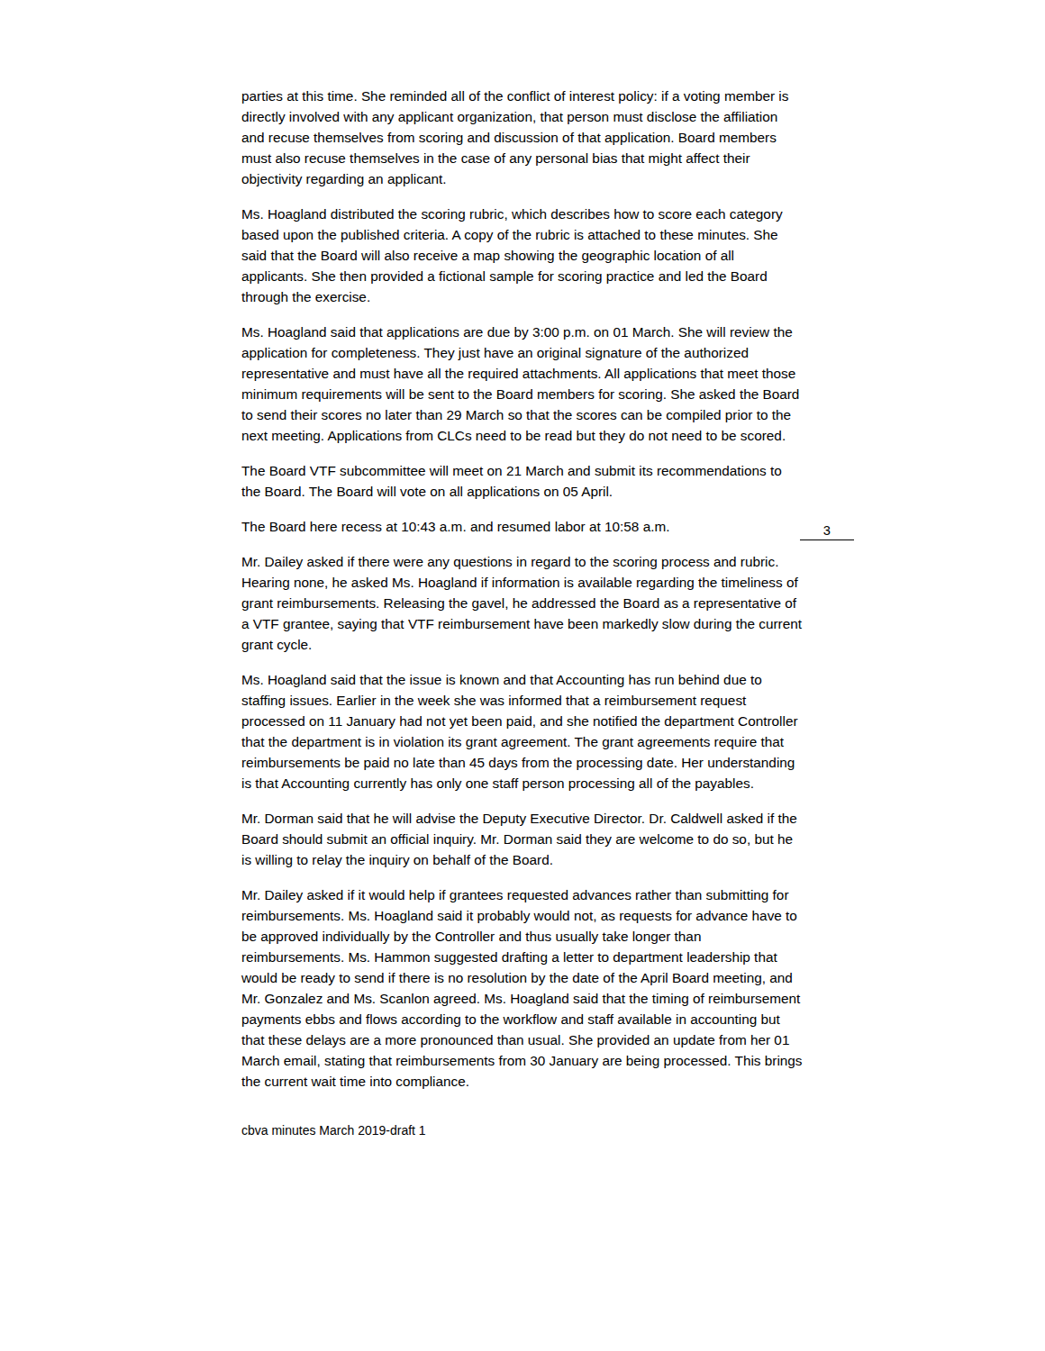parties at this time. She reminded all of the conflict of interest policy: if a voting member is directly involved with any applicant organization, that person must disclose the affiliation and recuse themselves from scoring and discussion of that application. Board members must also recuse themselves in the case of any personal bias that might affect their objectivity regarding an applicant.
Ms. Hoagland distributed the scoring rubric, which describes how to score each category based upon the published criteria. A copy of the rubric is attached to these minutes. She said that the Board will also receive a map showing the geographic location of all applicants. She then provided a fictional sample for scoring practice and led the Board through the exercise.
Ms. Hoagland said that applications are due by 3:00 p.m. on 01 March. She will review the application for completeness. They just have an original signature of the authorized representative and must have all the required attachments. All applications that meet those minimum requirements will be sent to the Board members for scoring. She asked the Board to send their scores no later than 29 March so that the scores can be compiled prior to the next meeting. Applications from CLCs need to be read but they do not need to be scored.
The Board VTF subcommittee will meet on 21 March and submit its recommendations to the Board. The Board will vote on all applications on 05 April.
The Board here recess at 10:43 a.m. and resumed labor at 10:58 a.m.
Mr. Dailey asked if there were any questions in regard to the scoring process and rubric. Hearing none, he asked Ms. Hoagland if information is available regarding the timeliness of grant reimbursements. Releasing the gavel, he addressed the Board as a representative of a VTF grantee, saying that VTF reimbursement have been markedly slow during the current grant cycle.
Ms. Hoagland said that the issue is known and that Accounting has run behind due to staffing issues. Earlier in the week she was informed that a reimbursement request processed on 11 January had not yet been paid, and she notified the department Controller that the department is in violation its grant agreement. The grant agreements require that reimbursements be paid no late than 45 days from the processing date. Her understanding is that Accounting currently has only one staff person processing all of the payables.
Mr. Dorman said that he will advise the Deputy Executive Director. Dr. Caldwell asked if the Board should submit an official inquiry. Mr. Dorman said they are welcome to do so, but he is willing to relay the inquiry on behalf of the Board.
Mr. Dailey asked if it would help if grantees requested advances rather than submitting for reimbursements. Ms. Hoagland said it probably would not, as requests for advance have to be approved individually by the Controller and thus usually take longer than reimbursements. Ms. Hammon suggested drafting a letter to department leadership that would be ready to send if there is no resolution by the date of the April Board meeting, and Mr. Gonzalez and Ms. Scanlon agreed. Ms. Hoagland said that the timing of reimbursement payments ebbs and flows according to the workflow and staff available in accounting but that these delays are a more pronounced than usual. She provided an update from her 01 March email, stating that reimbursements from 30 January are being processed. This brings the current wait time into compliance.
3
cbva minutes March 2019-draft 1